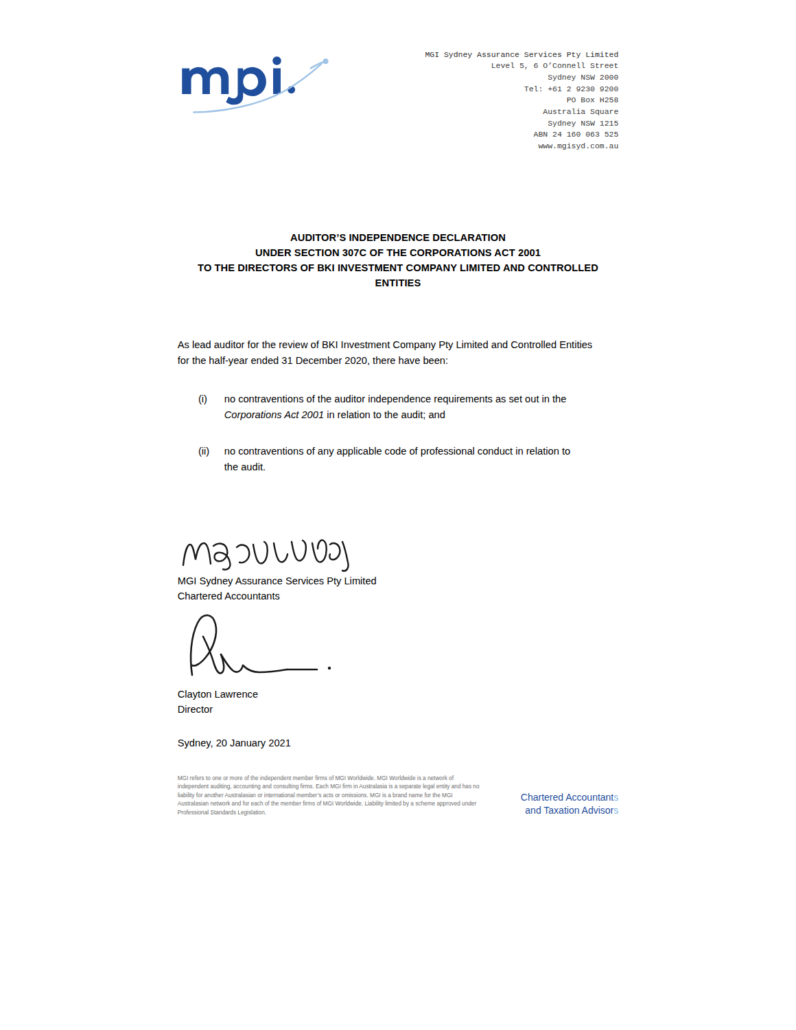MGI Sydney Assurance Services Pty Limited
Level 5, 6 O’Connell Street
Sydney NSW 2000
Tel: +61 2 9230 9200
PO Box H258
Australia Square
Sydney NSW 1215
ABN 24 160 063 525
www.mgisyd.com.au
AUDITOR’S INDEPENDENCE DECLARATION
UNDER SECTION 307C OF THE CORPORATIONS ACT 2001
TO THE DIRECTORS OF BKI INVESTMENT COMPANY LIMITED AND CONTROLLED ENTITIES
As lead auditor for the review of BKI Investment Company Pty Limited and Controlled Entities for the half-year ended 31 December 2020, there have been:
(i) no contraventions of the auditor independence requirements as set out in the Corporations Act 2001 in relation to the audit; and
(ii) no contraventions of any applicable code of professional conduct in relation to the audit.
MGI Sydney Assurance Services Pty Limited
Chartered Accountants
Clayton Lawrence
Director
Sydney, 20 January 2021
MGI refers to one or more of the independent member firms of MGI Worldwide. MGI Worldwide is a network of independent auditing, accounting and consulting firms. Each MGI firm in Australasia is a separate legal entity and has no liability for another Australasian or international member’s acts or omissions. MGI is a brand name for the MGI Australasian network and for each of the member firms of MGI Worldwide. Liability limited by a scheme approved under Professional Standards Legislation.
Chartered Accountants
and Taxation Advisors